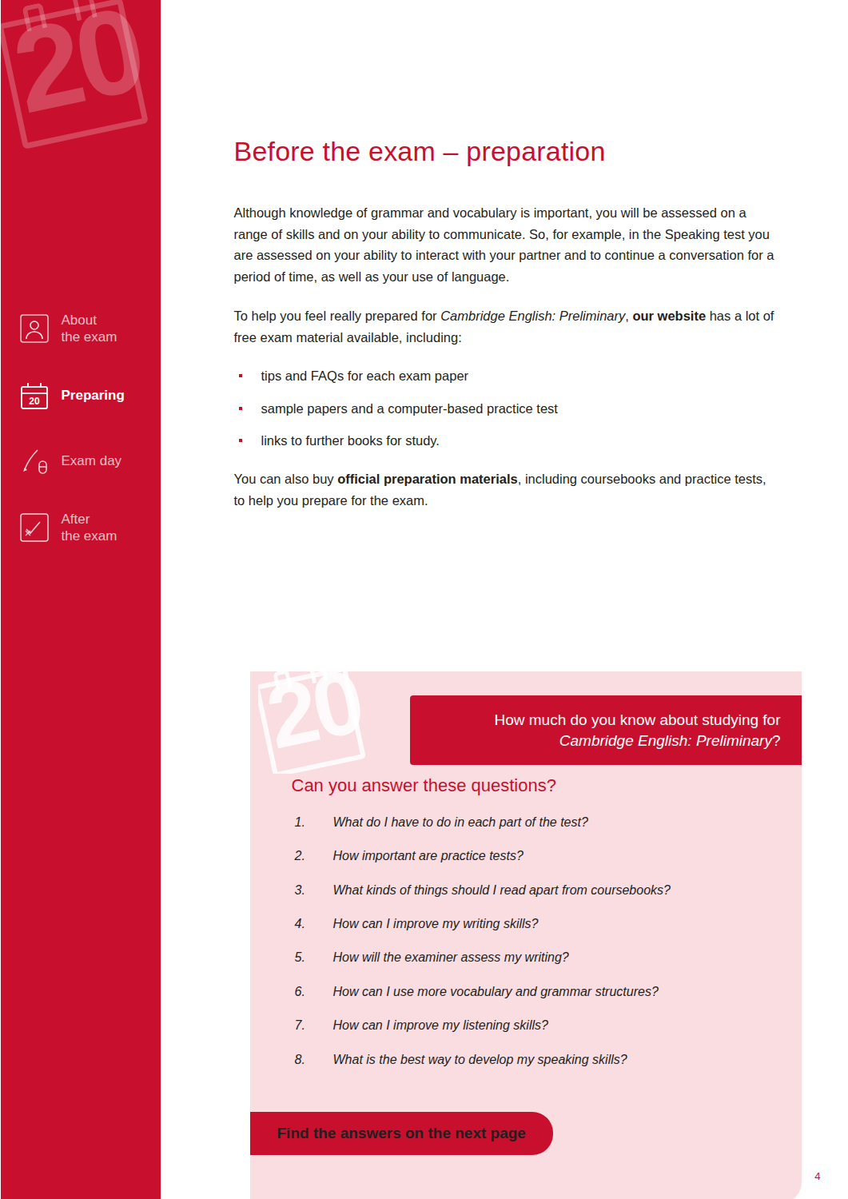20
About the exam
20 Preparing
Exam day
After the exam
Before the exam – preparation
Although knowledge of grammar and vocabulary is important, you will be assessed on a range of skills and on your ability to communicate. So, for example, in the Speaking test you are assessed on your ability to interact with your partner and to continue a conversation for a period of time, as well as your use of language.
To help you feel really prepared for Cambridge English: Preliminary, our website has a lot of free exam material available, including:
tips and FAQs for each exam paper
sample papers and a computer-based practice test
links to further books for study.
You can also buy official preparation materials, including coursebooks and practice tests, to help you prepare for the exam.
20
How much do you know about studying for
Cambridge English: Preliminary?
Can you answer these questions?
What do I have to do in each part of the test?
How important are practice tests?
What kinds of things should I read apart from coursebooks?
How can I improve my writing skills?
How will the examiner assess my writing?
How can I use more vocabulary and grammar structures?
How can I improve my listening skills?
What is the best way to develop my speaking skills?
Find the answers on the next page
4